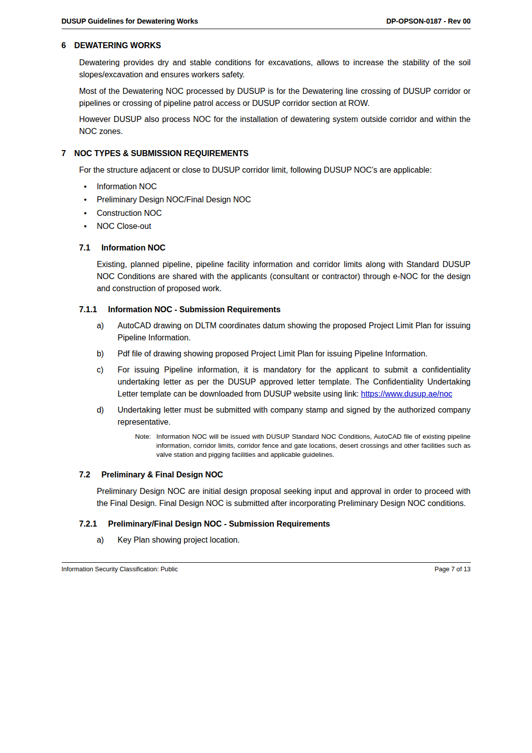DUSUP Guidelines for Dewatering Works DP-OPSON-0187 - Rev 00
6 DEWATERING WORKS
Dewatering provides dry and stable conditions for excavations, allows to increase the stability of the soil slopes/excavation and ensures workers safety.
Most of the Dewatering NOC processed by DUSUP is for the Dewatering line crossing of DUSUP corridor or pipelines or crossing of pipeline patrol access or DUSUP corridor section at ROW.
However DUSUP also process NOC for the installation of dewatering system outside corridor and within the NOC zones.
7 NOC TYPES & SUBMISSION REQUIREMENTS
For the structure adjacent or close to DUSUP corridor limit, following DUSUP NOC’s are applicable:
Information NOC
Preliminary Design NOC/Final Design NOC
Construction NOC
NOC Close-out
7.1 Information NOC
Existing, planned pipeline, pipeline facility information and corridor limits along with Standard DUSUP NOC Conditions are shared with the applicants (consultant or contractor) through e-NOC for the design and construction of proposed work.
7.1.1 Information NOC - Submission Requirements
AutoCAD drawing on DLTM coordinates datum showing the proposed Project Limit Plan for issuing Pipeline Information.
Pdf file of drawing showing proposed Project Limit Plan for issuing Pipeline Information.
For issuing Pipeline information, it is mandatory for the applicant to submit a confidentiality undertaking letter as per the DUSUP approved letter template. The Confidentiality Undertaking Letter template can be downloaded from DUSUP website using link: https://www.dusup.ae/noc
Undertaking letter must be submitted with company stamp and signed by the authorized company representative.
Note: Information NOC will be issued with DUSUP Standard NOC Conditions, AutoCAD file of existing pipeline information, corridor limits, corridor fence and gate locations, desert crossings and other facilities such as valve station and pigging facilities and applicable guidelines.
7.2 Preliminary & Final Design NOC
Preliminary Design NOC are initial design proposal seeking input and approval in order to proceed with the Final Design. Final Design NOC is submitted after incorporating Preliminary Design NOC conditions.
7.2.1 Preliminary/Final Design NOC - Submission Requirements
Key Plan showing project location.
Information Security Classification: Public Page 7 of 13